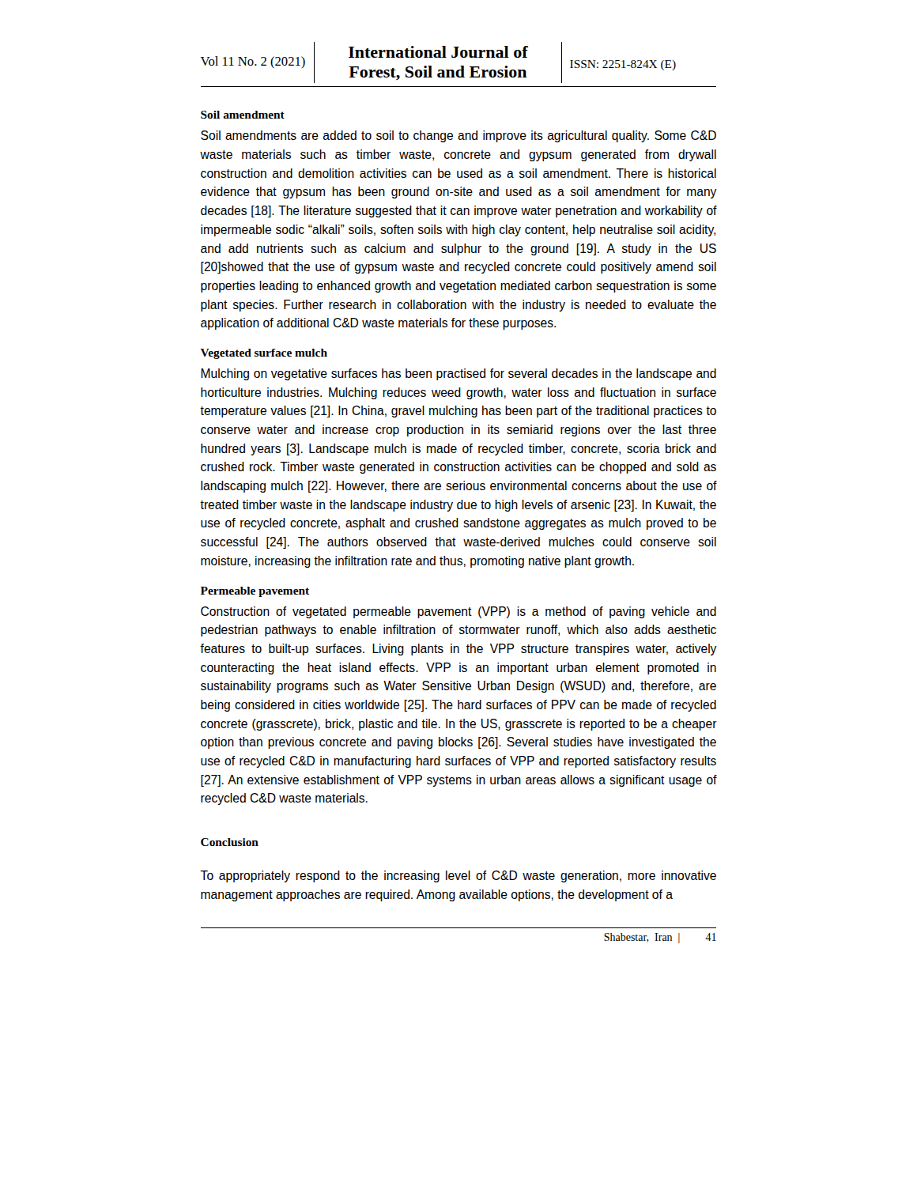Vol 11 No. 2 (2021)
International Journal of
Forest, Soil and Erosion
ISSN: 2251-824X (E)
Soil amendment
Soil amendments are added to soil to change and improve its agricultural quality. Some C&D waste materials such as timber waste, concrete and gypsum generated from drywall construction and demolition activities can be used as a soil amendment. There is historical evidence that gypsum has been ground on-site and used as a soil amendment for many decades [18]. The literature suggested that it can improve water penetration and workability of impermeable sodic “alkali” soils, soften soils with high clay content, help neutralise soil acidity, and add nutrients such as calcium and sulphur to the ground [19]. A study in the US [20]showed that the use of gypsum waste and recycled concrete could positively amend soil properties leading to enhanced growth and vegetation mediated carbon sequestration is some plant species. Further research in collaboration with the industry is needed to evaluate the application of additional C&D waste materials for these purposes.
Vegetated surface mulch
Mulching on vegetative surfaces has been practised for several decades in the landscape and horticulture industries. Mulching reduces weed growth, water loss and fluctuation in surface temperature values [21]. In China, gravel mulching has been part of the traditional practices to conserve water and increase crop production in its semiarid regions over the last three hundred years [3]. Landscape mulch is made of recycled timber, concrete, scoria brick and crushed rock. Timber waste generated in construction activities can be chopped and sold as landscaping mulch [22]. However, there are serious environmental concerns about the use of treated timber waste in the landscape industry due to high levels of arsenic [23]. In Kuwait, the use of recycled concrete, asphalt and crushed sandstone aggregates as mulch proved to be successful [24]. The authors observed that waste-derived mulches could conserve soil moisture, increasing the infiltration rate and thus, promoting native plant growth.
Permeable pavement
Construction of vegetated permeable pavement (VPP) is a method of paving vehicle and pedestrian pathways to enable infiltration of stormwater runoff, which also adds aesthetic features to built-up surfaces. Living plants in the VPP structure transpires water, actively counteracting the heat island effects. VPP is an important urban element promoted in sustainability programs such as Water Sensitive Urban Design (WSUD) and, therefore, are being considered in cities worldwide [25]. The hard surfaces of PPV can be made of recycled concrete (grasscrete), brick, plastic and tile. In the US, grasscrete is reported to be a cheaper option than previous concrete and paving blocks [26]. Several studies have investigated the use of recycled C&D in manufacturing hard surfaces of VPP and reported satisfactory results [27]. An extensive establishment of VPP systems in urban areas allows a significant usage of recycled C&D waste materials.
Conclusion
To appropriately respond to the increasing level of C&D waste generation, more innovative management approaches are required. Among available options, the development of a
Shabestar, Iran |41